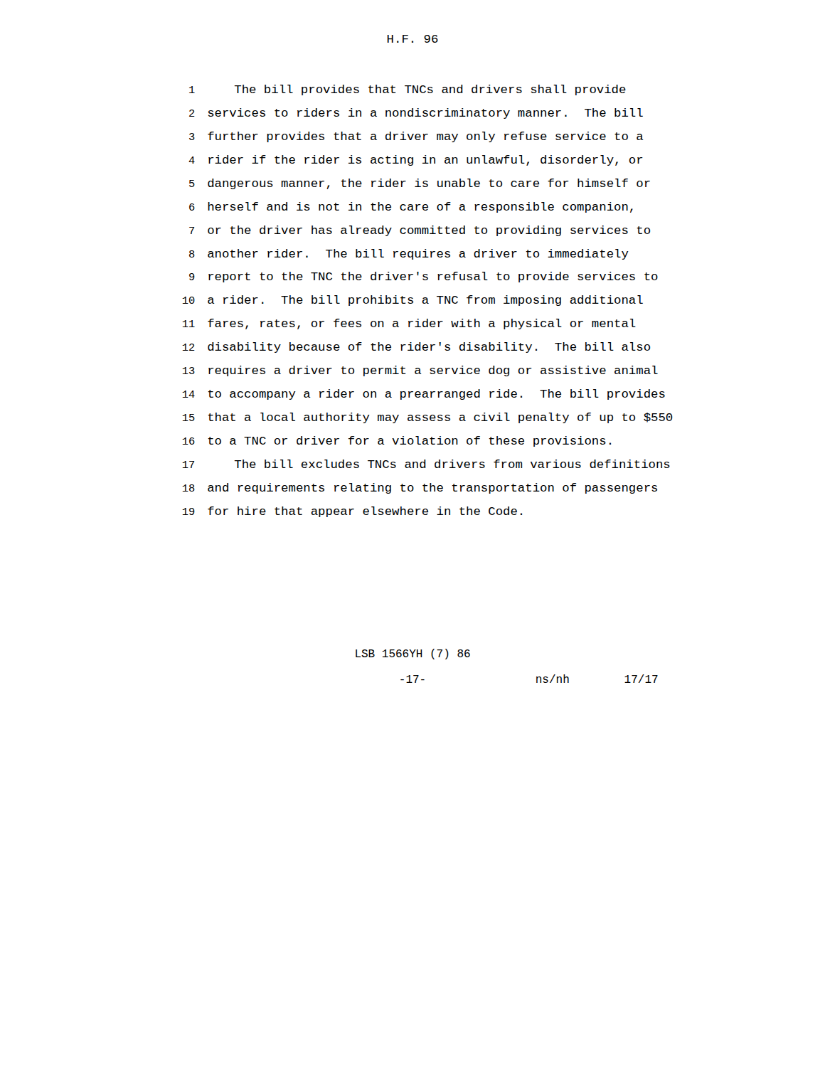H.F. 96
1 The bill provides that TNCs and drivers shall provide
2 services to riders in a nondiscriminatory manner. The bill
3 further provides that a driver may only refuse service to a
4 rider if the rider is acting in an unlawful, disorderly, or
5 dangerous manner, the rider is unable to care for himself or
6 herself and is not in the care of a responsible companion,
7 or the driver has already committed to providing services to
8 another rider. The bill requires a driver to immediately
9 report to the TNC the driver's refusal to provide services to
10 a rider. The bill prohibits a TNC from imposing additional
11 fares, rates, or fees on a rider with a physical or mental
12 disability because of the rider's disability. The bill also
13 requires a driver to permit a service dog or assistive animal
14 to accompany a rider on a prearranged ride. The bill provides
15 that a local authority may assess a civil penalty of up to $550
16 to a TNC or driver for a violation of these provisions.
17 The bill excludes TNCs and drivers from various definitions
18 and requirements relating to the transportation of passengers
19 for hire that appear elsewhere in the Code.
LSB 1566YH (7) 86
-17-
ns/nh 17/17